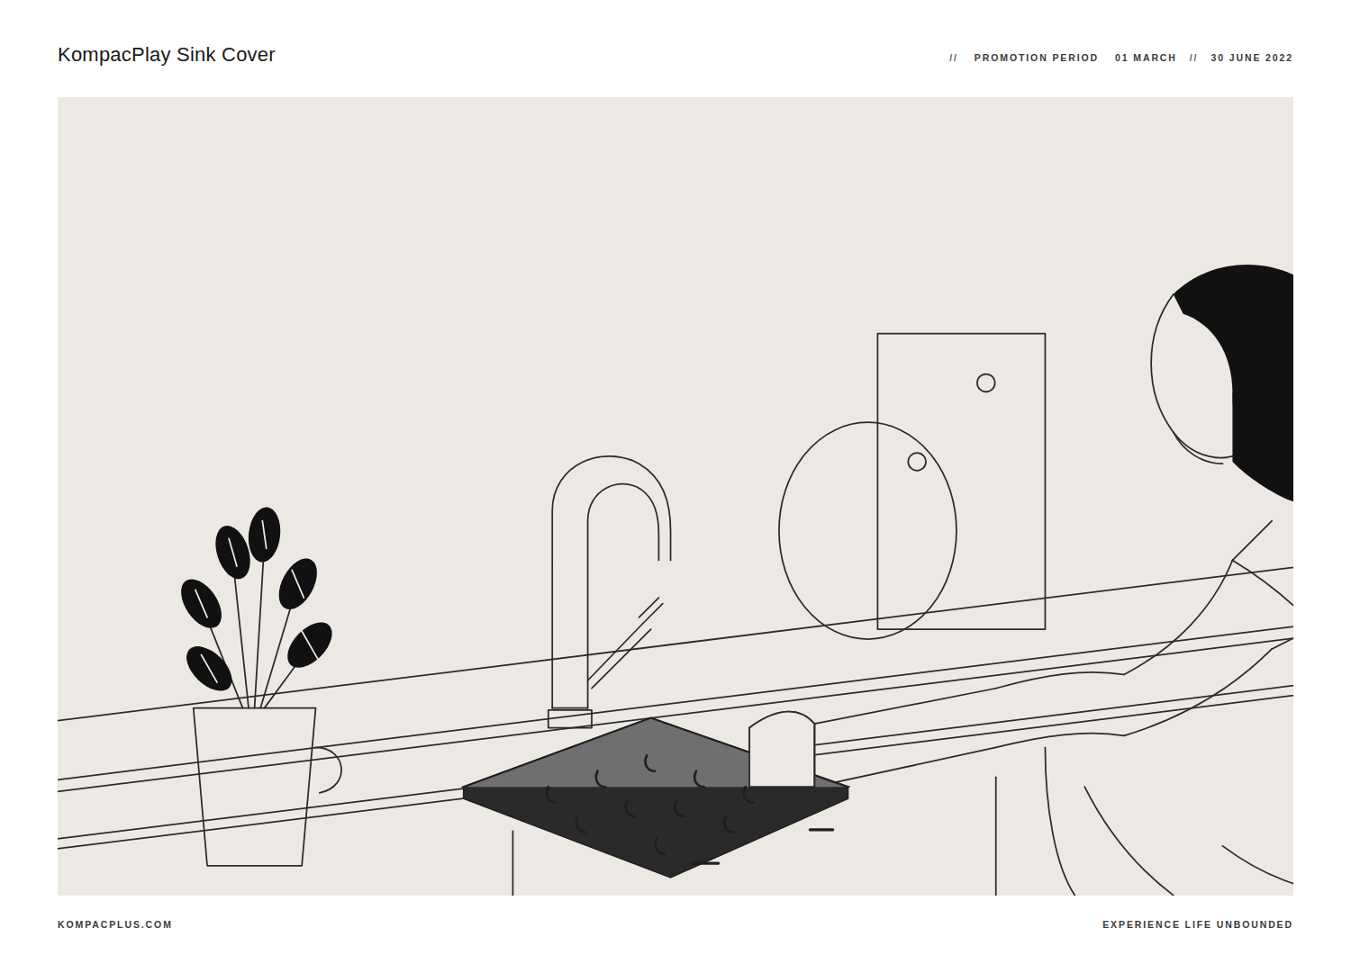KompacPlay Sink Cover
// Promotion Period 01 March // 30 June 2022
Line illustration of a kitchen counter with a sink cover A minimal line drawing: a potted plant and a mug sit on a long countertop beside a tall curved faucet. A dark grey perforated sink cover lies over the sink, and a person with long dark hair reaches toward it from the right.
kompacplus.com Experience Life Unbounded